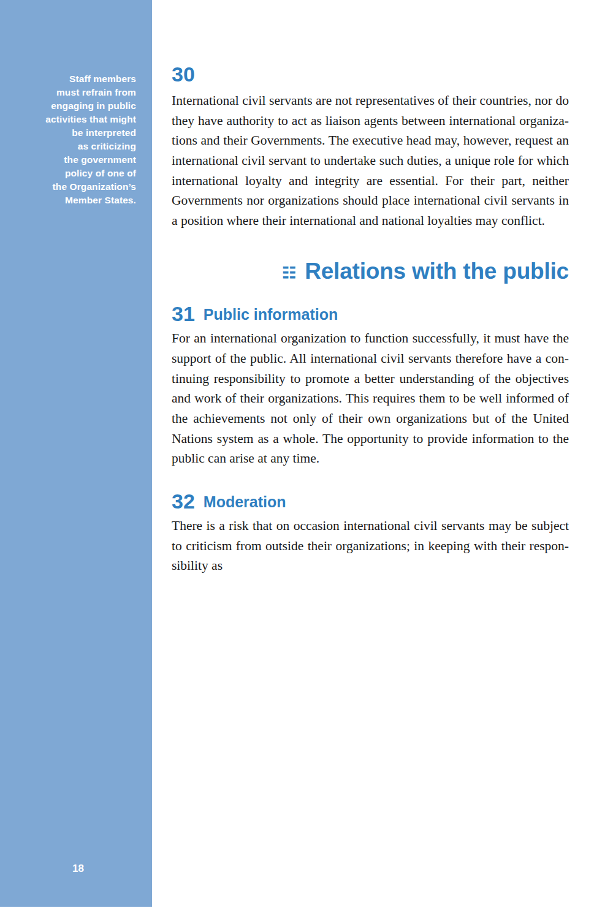Staff members
must refrain from
engaging in public
activities that might
be interpreted
as criticizing
the government
policy of one of
the Organization’s
Member States.
18
30
International civil servants are not representatives of their countries, nor do they have authority to act as liaison agents between international organizations and their Governments. The executive head may, however, request an international civil servant to undertake such duties, a unique role for which international loyalty and integrity are essential. For their part, neither Governments nor organizations should place international civil servants in a position where their international and national loyalties may conflict.
☷Relations with the public
31 Public information
For an international organization to function successfully, it must have the support of the public. All international civil servants therefore have a continuing responsibility to promote a better understanding of the objectives and work of their organizations. This requires them to be well informed of the achievements not only of their own organizations but of the United Nations system as a whole. The opportunity to provide information to the public can arise at any time.
32 Moderation
There is a risk that on occasion international civil servants may be subject to criticism from outside their organizations; in keeping with their responsibility as